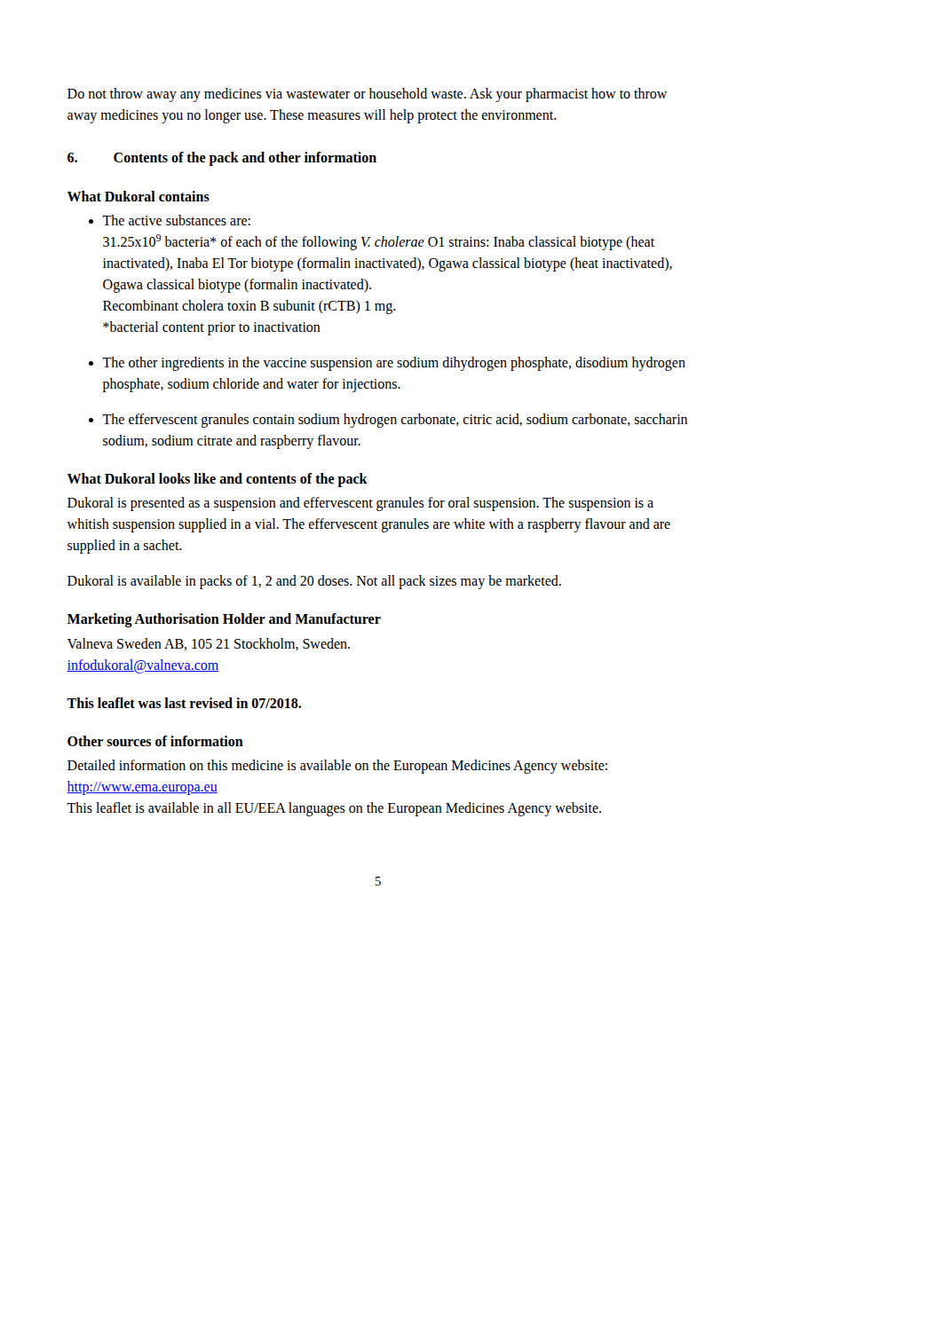Do not throw away any medicines via wastewater or household waste. Ask your pharmacist how to throw away medicines you no longer use. These measures will help protect the environment.
6. Contents of the pack and other information
What Dukoral contains
The active substances are:
31.25x109 bacteria* of each of the following V. cholerae O1 strains: Inaba classical biotype (heat inactivated), Inaba El Tor biotype (formalin inactivated), Ogawa classical biotype (heat inactivated), Ogawa classical biotype (formalin inactivated).
Recombinant cholera toxin B subunit (rCTB) 1 mg.
*bacterial content prior to inactivation
The other ingredients in the vaccine suspension are sodium dihydrogen phosphate, disodium hydrogen phosphate, sodium chloride and water for injections.
The effervescent granules contain sodium hydrogen carbonate, citric acid, sodium carbonate, saccharin sodium, sodium citrate and raspberry flavour.
What Dukoral looks like and contents of the pack
Dukoral is presented as a suspension and effervescent granules for oral suspension. The suspension is a whitish suspension supplied in a vial. The effervescent granules are white with a raspberry flavour and are supplied in a sachet.
Dukoral is available in packs of 1, 2 and 20 doses. Not all pack sizes may be marketed.
Marketing Authorisation Holder and Manufacturer
Valneva Sweden AB, 105 21 Stockholm, Sweden.
infodukoral@valneva.com
This leaflet was last revised in 07/2018.
Other sources of information
Detailed information on this medicine is available on the European Medicines Agency website:
http://www.ema.europa.eu
This leaflet is available in all EU/EEA languages on the European Medicines Agency website.
5